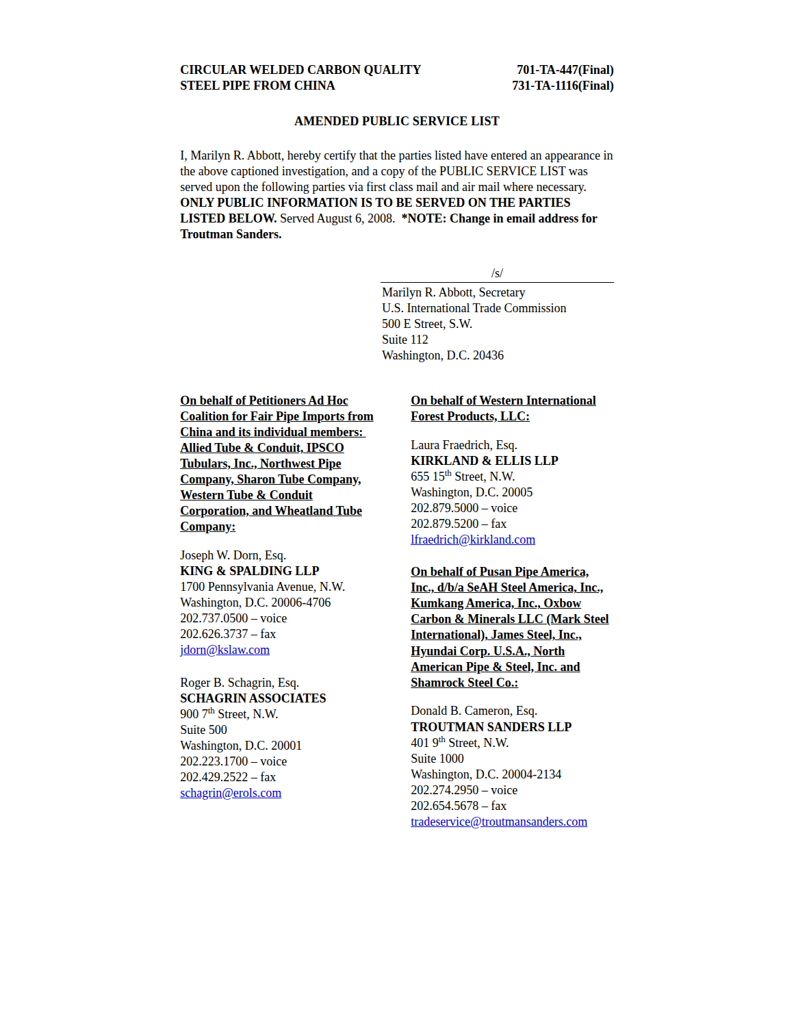CIRCULAR WELDED CARBON QUALITY
STEEL PIPE FROM CHINA
701-TA-447(Final)
731-TA-1116(Final)
AMENDED PUBLIC SERVICE LIST
I, Marilyn R. Abbott, hereby certify that the parties listed have entered an appearance in the above captioned investigation, and a copy of the PUBLIC SERVICE LIST was served upon the following parties via first class mail and air mail where necessary. ONLY PUBLIC INFORMATION IS TO BE SERVED ON THE PARTIES LISTED BELOW. Served August 6, 2008. *NOTE: Change in email address for Troutman Sanders.
/s/
Marilyn R. Abbott, Secretary
U.S. International Trade Commission
500 E Street, S.W.
Suite 112
Washington, D.C. 20436
On behalf of Petitioners Ad Hoc Coalition for Fair Pipe Imports from China and its individual members: Allied Tube & Conduit, IPSCO Tubulars, Inc., Northwest Pipe Company, Sharon Tube Company, Western Tube & Conduit Corporation, and Wheatland Tube Company:
Joseph W. Dorn, Esq.
KING & SPALDING LLP
1700 Pennsylvania Avenue, N.W.
Washington, D.C. 20006-4706
202.737.0500 – voice
202.626.3737 – fax
jdorn@kslaw.com
Roger B. Schagrin, Esq.
SCHAGRIN ASSOCIATES
900 7th Street, N.W.
Suite 500
Washington, D.C. 20001
202.223.1700 – voice
202.429.2522 – fax
schagrin@erols.com
On behalf of Western International Forest Products, LLC:
Laura Fraedrich, Esq.
KIRKLAND & ELLIS LLP
655 15th Street, N.W.
Washington, D.C. 20005
202.879.5000 – voice
202.879.5200 – fax
lfraedrich@kirkland.com
On behalf of Pusan Pipe America, Inc., d/b/a SeAH Steel America, Inc., Kumkang America, Inc., Oxbow Carbon & Minerals LLC (Mark Steel International), James Steel, Inc., Hyundai Corp. U.S.A., North American Pipe & Steel, Inc. and Shamrock Steel Co.:
Donald B. Cameron, Esq.
TROUTMAN SANDERS LLP
401 9th Street, N.W.
Suite 1000
Washington, D.C. 20004-2134
202.274.2950 – voice
202.654.5678 – fax
tradeservice@troutmansanders.com